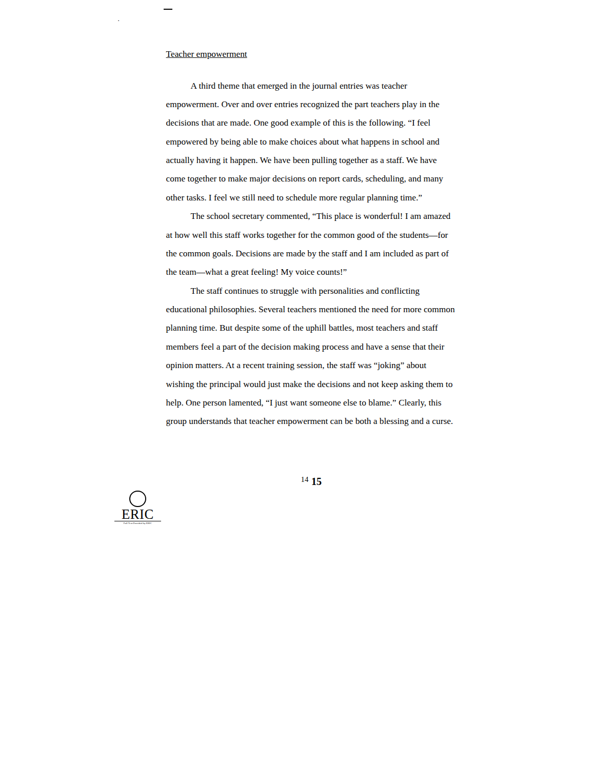.
Teacher empowerment
A third theme that emerged in the journal entries was teacher empowerment. Over and over entries recognized the part teachers play in the decisions that are made. One good example of this is the following. “I feel empowered by being able to make choices about what happens in school and actually having it happen. We have been pulling together as a staff. We have come together to make major decisions on report cards, scheduling, and many other tasks. I feel we still need to schedule more regular planning time.”
The school secretary commented, “This place is wonderful! I am amazed at how well this staff works together for the common good of the students—for the common goals. Decisions are made by the staff and I am included as part of the team—what a great feeling! My voice counts!”
The staff continues to struggle with personalities and conflicting educational philosophies. Several teachers mentioned the need for more common planning time. But despite some of the uphill battles, most teachers and staff members feel a part of the decision making process and have a sense that their opinion matters. At a recent training session, the staff was “joking” about wishing the principal would just make the decisions and not keep asking them to help. One person lamented, “I just want someone else to blame.” Clearly, this group understands that teacher empowerment can be both a blessing and a curse.
1415
ERIC
Full Text Provided by ERIC